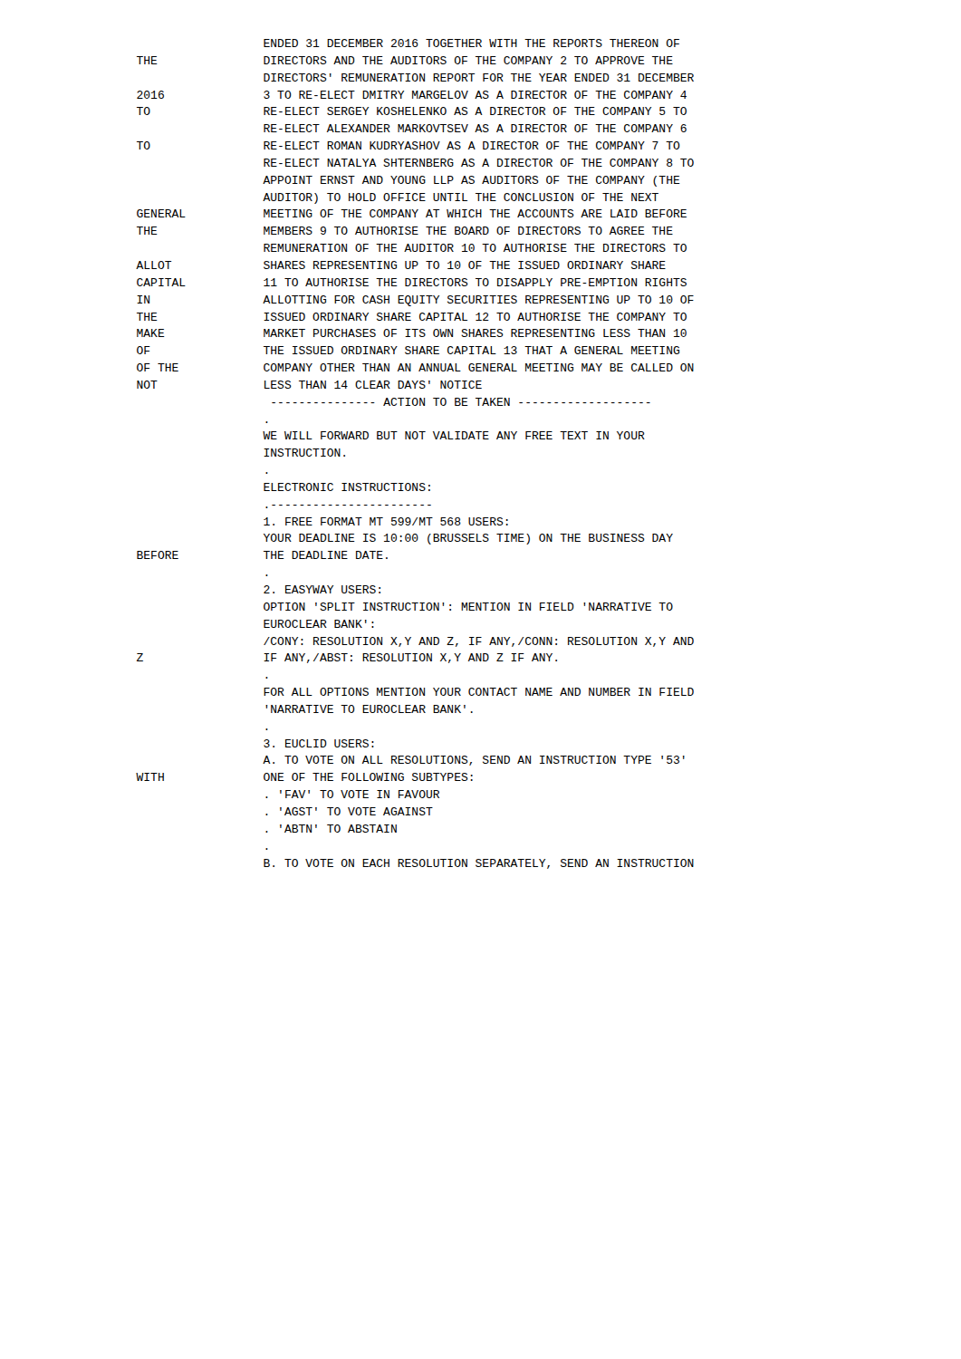ENDED 31 DECEMBER 2016 TOGETHER WITH THE REPORTS THEREON OF
THE
DIRECTORS AND THE AUDITORS OF THE COMPANY 2 TO APPROVE THE
DIRECTORS' REMUNERATION REPORT FOR THE YEAR ENDED 31 DECEMBER
2016
3 TO RE-ELECT DMITRY MARGELOV AS A DIRECTOR OF THE COMPANY 4
TO
RE-ELECT SERGEY KOSHELENKO AS A DIRECTOR OF THE COMPANY 5 TO
RE-ELECT ALEXANDER MARKOVTSEV AS A DIRECTOR OF THE COMPANY 6
TO
RE-ELECT ROMAN KUDRYASHOV AS A DIRECTOR OF THE COMPANY 7 TO
RE-ELECT NATALYA SHTERNBERG AS A DIRECTOR OF THE COMPANY 8 TO
APPOINT ERNST AND YOUNG LLP AS AUDITORS OF THE COMPANY (THE
AUDITOR) TO HOLD OFFICE UNTIL THE CONCLUSION OF THE NEXT
GENERAL
MEETING OF THE COMPANY AT WHICH THE ACCOUNTS ARE LAID BEFORE
THE
MEMBERS 9 TO AUTHORISE THE BOARD OF DIRECTORS TO AGREE THE
REMUNERATION OF THE AUDITOR 10 TO AUTHORISE THE DIRECTORS TO
ALLOT
SHARES REPRESENTING UP TO 10 OF THE ISSUED ORDINARY SHARE
CAPITAL
11 TO AUTHORISE THE DIRECTORS TO DISAPPLY PRE-EMPTION RIGHTS
IN
ALLOTTING FOR CASH EQUITY SECURITIES REPRESENTING UP TO 10 OF
THE
ISSUED ORDINARY SHARE CAPITAL 12 TO AUTHORISE THE COMPANY TO
MAKE
MARKET PURCHASES OF ITS OWN SHARES REPRESENTING LESS THAN 10
OF
THE ISSUED ORDINARY SHARE CAPITAL 13 THAT A GENERAL MEETING
OF THE
COMPANY OTHER THAN AN ANNUAL GENERAL MEETING MAY BE CALLED ON
NOT
LESS THAN 14 CLEAR DAYS' NOTICE
--------------- ACTION TO BE TAKEN -------------------
.
WE WILL FORWARD BUT NOT VALIDATE ANY FREE TEXT IN YOUR
INSTRUCTION.
.
ELECTRONIC INSTRUCTIONS:
.-----------------------
1. FREE FORMAT MT 599/MT 568 USERS:
YOUR DEADLINE IS 10:00 (BRUSSELS TIME) ON THE BUSINESS DAY
BEFORE
THE DEADLINE DATE.
.
2. EASYWAY USERS:
OPTION 'SPLIT INSTRUCTION': MENTION IN FIELD 'NARRATIVE TO
EUROCLEAR BANK':
/CONY: RESOLUTION X,Y AND Z, IF ANY,/CONN: RESOLUTION X,Y AND
Z
IF ANY,/ABST: RESOLUTION X,Y AND Z IF ANY.
.
FOR ALL OPTIONS MENTION YOUR CONTACT NAME AND NUMBER IN FIELD
'NARRATIVE TO EUROCLEAR BANK'.
.
3. EUCLID USERS:
A. TO VOTE ON ALL RESOLUTIONS, SEND AN INSTRUCTION TYPE '53'
WITH
ONE OF THE FOLLOWING SUBTYPES:
. 'FAV' TO VOTE IN FAVOUR
. 'AGST' TO VOTE AGAINST
. 'ABTN' TO ABSTAIN
.
B. TO VOTE ON EACH RESOLUTION SEPARATELY, SEND AN INSTRUCTION